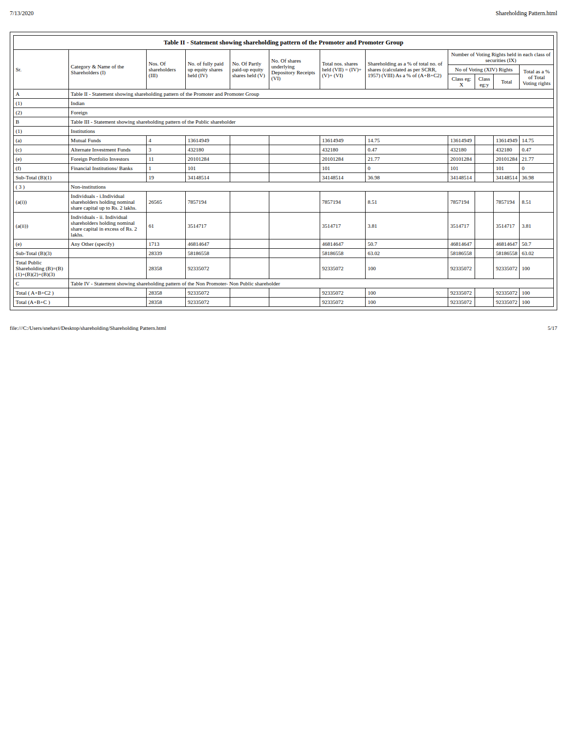7/13/2020
Shareholding Pattern.html
| Table II - Statement showing shareholding pattern of the Promoter and Promoter Group |
| Sr. | Category & Name of the Shareholders (I) | Nos. Of shareholders (III) | No. of fully paid up equity shares held (IV) | No. Of Partly paid-up equity shares held (V) | No. Of shares underlying Depository Receipts (VI) | Total nos. shares held (VII) = (IV)+(V)+ (VI) | Shareholding as a % of total no. of shares (calculated as per SCRR, 1957) (VIII) As a % of (A+B+C2) | Number of Voting Rights held in each class of securities (IX) |
| No of Voting (XIV) Rights | Total as a % of Total Voting rights |
| Class eg: X | Class eg:y | Total |
| A | Table II - Statement showing shareholding pattern of the Promoter and Promoter Group |
| (1) | Indian |
| (2) | Foreign |
| B | Table III - Statement showing shareholding pattern of the Public shareholder |
| (1) | Institutions |
| (a) | Mutual Funds | 4 | 13614949 | | | 13614949 | 14.75 | 13614949 | | 13614949 | 14.75 |
| (c) | Alternate Investment Funds | 3 | 432180 | | | 432180 | 0.47 | 432180 | | 432180 | 0.47 |
| (e) | Foreign Portfolio Investors | 11 | 20101284 | | | 20101284 | 21.77 | 20101284 | | 20101284 | 21.77 |
| (f) | Financial Institutions/ Banks | 1 | 101 | | | 101 | 0 | 101 | | 101 | 0 |
| Sub-Total (B)(1) | | 19 | 34148514 | | | 34148514 | 36.98 | 34148514 | | 34148514 | 36.98 |
| ( 3 ) | Non-institutions |
| (a(i)) | Individuals - i.Individual shareholders holding nominal share capital up to Rs. 2 lakhs. | 26565 | 7857194 | | | 7857194 | 8.51 | 7857194 | | 7857194 | 8.51 |
| (a(ii)) | Individuals - ii. Individual shareholders holding nominal share capital in excess of Rs. 2 lakhs. | 61 | 3514717 | | | 3514717 | 3.81 | 3514717 | | 3514717 | 3.81 |
| (e) | Any Other (specify) | 1713 | 46814647 | | | 46814647 | 50.7 | 46814647 | | 46814647 | 50.7 |
| Sub-Total (B)(3) | | 28339 | 58186558 | | | 58186558 | 63.02 | 58186558 | | 58186558 | 63.02 |
| Total Public Shareholding (B)=(B)(1)+(B)(2)+(B)(3) | | 28358 | 92335072 | | | 92335072 | 100 | 92335072 | | 92335072 | 100 |
| C | Table IV - Statement showing shareholding pattern of the Non Promoter- Non Public shareholder |
| Total ( A+B+C2 ) | | 28358 | 92335072 | | | 92335072 | 100 | 92335072 | | 92335072 | 100 |
| Total (A+B+C ) | | 28358 | 92335072 | | | 92335072 | 100 | 92335072 | | 92335072 | 100 |
file:///C:/Users/snehavi/Desktop/shareholding/Shareholding Pattern.html
5/17